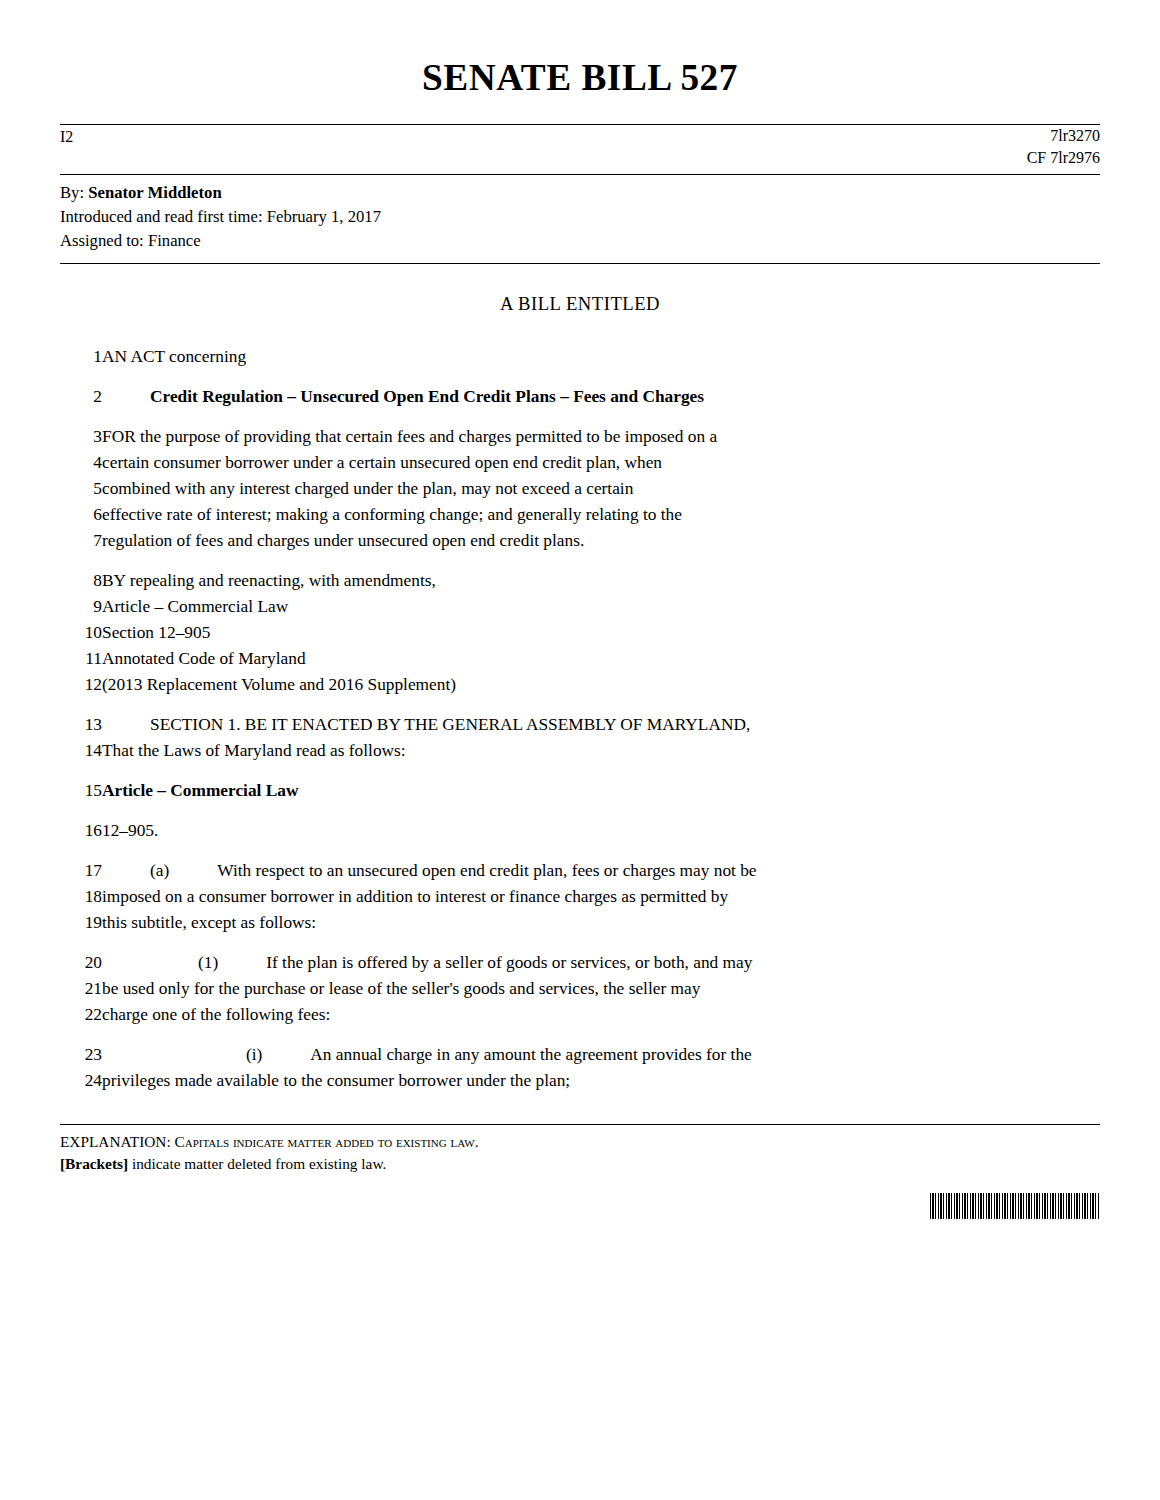SENATE BILL 527
I2
7lr3270
CF 7lr2976
By: Senator Middleton
Introduced and read first time: February 1, 2017
Assigned to: Finance
A BILL ENTITLED
| 1 | AN ACT concerning |
| 2 | Credit Regulation – Unsecured Open End Credit Plans – Fees and Charges |
| 3 | FOR the purpose of providing that certain fees and charges permitted to be imposed on a |
| 4 | certain consumer borrower under a certain unsecured open end credit plan, when |
| 5 | combined with any interest charged under the plan, may not exceed a certain |
| 6 | effective rate of interest; making a conforming change; and generally relating to the |
| 7 | regulation of fees and charges under unsecured open end credit plans. |
| 8 | BY repealing and reenacting, with amendments, |
| 9 | Article – Commercial Law |
| 10 | Section 12–905 |
| 11 | Annotated Code of Maryland |
| 12 | (2013 Replacement Volume and 2016 Supplement) |
| 13 | SECTION 1. BE IT ENACTED BY THE GENERAL ASSEMBLY OF MARYLAND, |
| 14 | That the Laws of Maryland read as follows: |
| 15 | Article – Commercial Law |
| 16 | 12–905. |
| 17 | (a) With respect to an unsecured open end credit plan, fees or charges may not be |
| 18 | imposed on a consumer borrower in addition to interest or finance charges as permitted by |
| 19 | this subtitle, except as follows: |
| 20 | (1) If the plan is offered by a seller of goods or services, or both, and may |
| 21 | be used only for the purchase or lease of the seller's goods and services, the seller may |
| 22 | charge one of the following fees: |
| 23 | (i) An annual charge in any amount the agreement provides for the |
| 24 | privileges made available to the consumer borrower under the plan; |
EXPLANATION: Capitals indicate matter added to existing law.
[Brackets] indicate matter deleted from existing law.